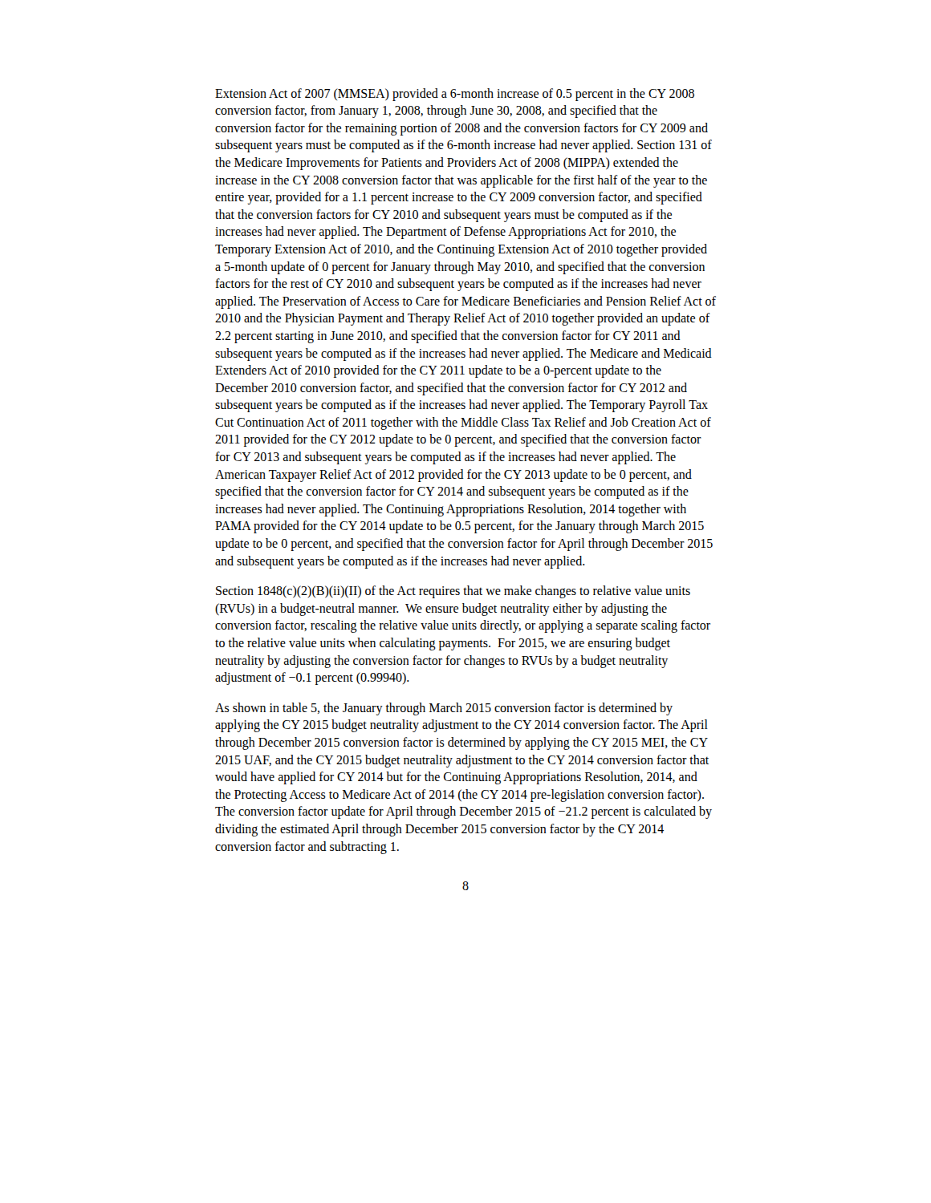Extension Act of 2007 (MMSEA) provided a 6-month increase of 0.5 percent in the CY 2008 conversion factor, from January 1, 2008, through June 30, 2008, and specified that the conversion factor for the remaining portion of 2008 and the conversion factors for CY 2009 and subsequent years must be computed as if the 6-month increase had never applied. Section 131 of the Medicare Improvements for Patients and Providers Act of 2008 (MIPPA) extended the increase in the CY 2008 conversion factor that was applicable for the first half of the year to the entire year, provided for a 1.1 percent increase to the CY 2009 conversion factor, and specified that the conversion factors for CY 2010 and subsequent years must be computed as if the increases had never applied. The Department of Defense Appropriations Act for 2010, the Temporary Extension Act of 2010, and the Continuing Extension Act of 2010 together provided a 5-month update of 0 percent for January through May 2010, and specified that the conversion factors for the rest of CY 2010 and subsequent years be computed as if the increases had never applied. The Preservation of Access to Care for Medicare Beneficiaries and Pension Relief Act of 2010 and the Physician Payment and Therapy Relief Act of 2010 together provided an update of 2.2 percent starting in June 2010, and specified that the conversion factor for CY 2011 and subsequent years be computed as if the increases had never applied. The Medicare and Medicaid Extenders Act of 2010 provided for the CY 2011 update to be a 0-percent update to the December 2010 conversion factor, and specified that the conversion factor for CY 2012 and subsequent years be computed as if the increases had never applied. The Temporary Payroll Tax Cut Continuation Act of 2011 together with the Middle Class Tax Relief and Job Creation Act of 2011 provided for the CY 2012 update to be 0 percent, and specified that the conversion factor for CY 2013 and subsequent years be computed as if the increases had never applied. The American Taxpayer Relief Act of 2012 provided for the CY 2013 update to be 0 percent, and specified that the conversion factor for CY 2014 and subsequent years be computed as if the increases had never applied. The Continuing Appropriations Resolution, 2014 together with PAMA provided for the CY 2014 update to be 0.5 percent, for the January through March 2015 update to be 0 percent, and specified that the conversion factor for April through December 2015 and subsequent years be computed as if the increases had never applied.
Section 1848(c)(2)(B)(ii)(II) of the Act requires that we make changes to relative value units (RVUs) in a budget-neutral manner. We ensure budget neutrality either by adjusting the conversion factor, rescaling the relative value units directly, or applying a separate scaling factor to the relative value units when calculating payments. For 2015, we are ensuring budget neutrality by adjusting the conversion factor for changes to RVUs by a budget neutrality adjustment of −0.1 percent (0.99940).
As shown in table 5, the January through March 2015 conversion factor is determined by applying the CY 2015 budget neutrality adjustment to the CY 2014 conversion factor. The April through December 2015 conversion factor is determined by applying the CY 2015 MEI, the CY 2015 UAF, and the CY 2015 budget neutrality adjustment to the CY 2014 conversion factor that would have applied for CY 2014 but for the Continuing Appropriations Resolution, 2014, and the Protecting Access to Medicare Act of 2014 (the CY 2014 pre-legislation conversion factor). The conversion factor update for April through December 2015 of −21.2 percent is calculated by dividing the estimated April through December 2015 conversion factor by the CY 2014 conversion factor and subtracting 1.
8